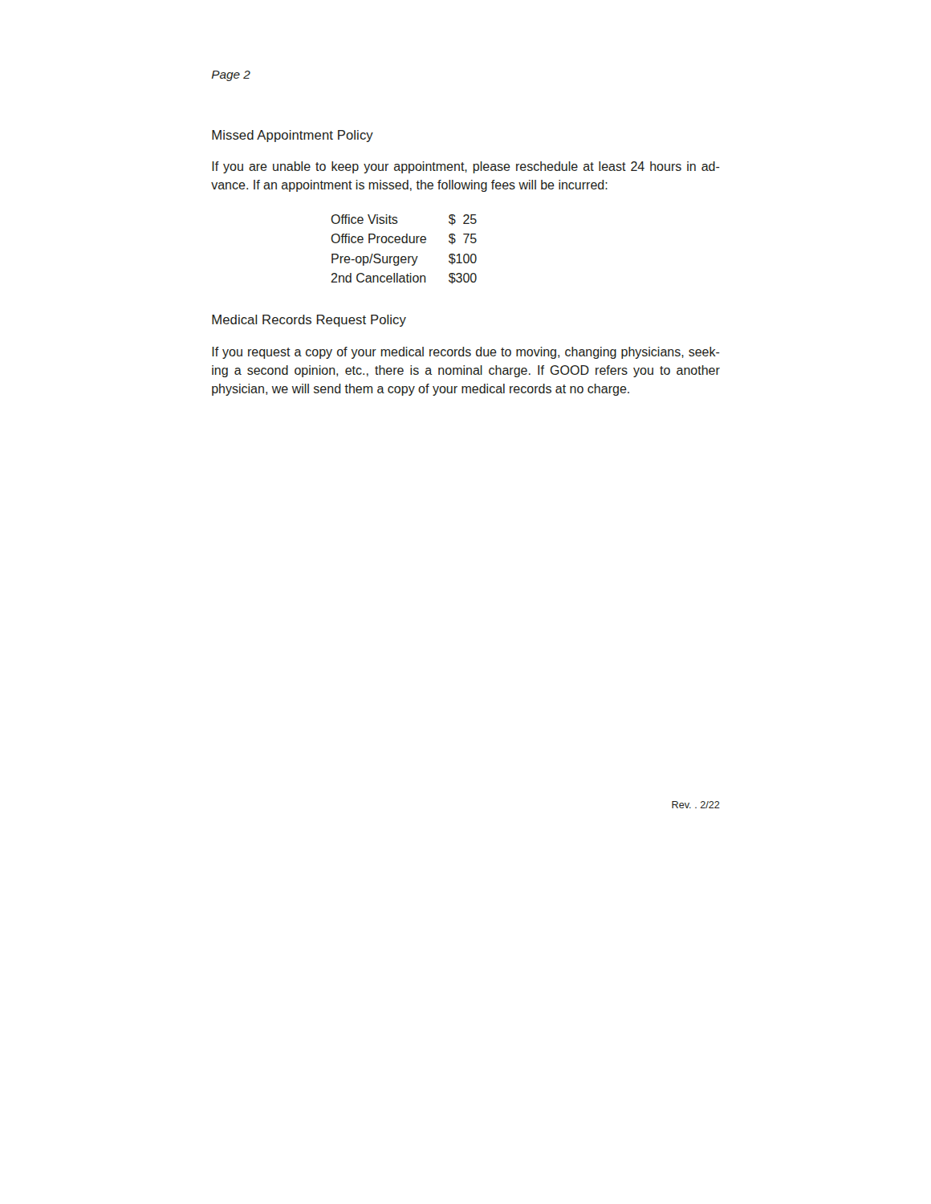Page 2
Missed Appointment Policy
If you are unable to keep your appointment, please reschedule at least 24 hours in advance. If an appointment is missed, the following fees will be incurred:
| Office Visits | $ 25 |
| Office Procedure | $ 75 |
| Pre-op/Surgery | $100 |
| 2nd Cancellation | $300 |
Medical Records Request Policy
If you request a copy of your medical records due to moving, changing physicians, seeking a second opinion, etc., there is a nominal charge. If GOOD refers you to another physician, we will send them a copy of your medical records at no charge.
Rev. . 2/22